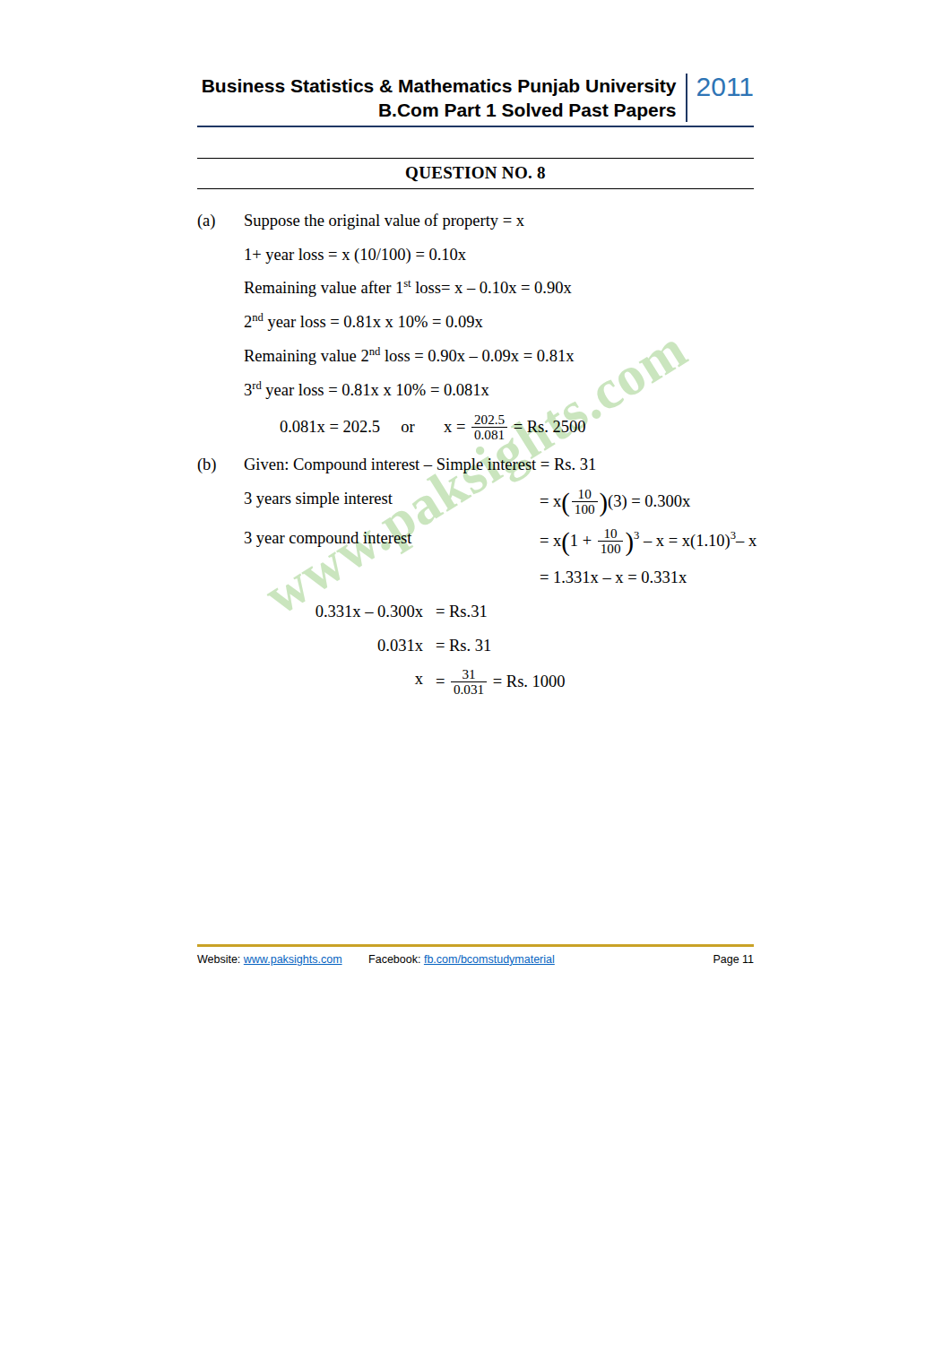Business Statistics & Mathematics Punjab University
B.Com Part 1 Solved Past Papers
2011
QUESTION NO. 8
www.paksights.com
(a)
Suppose the original value of property = x
1+ year loss = x (10/100) = 0.10x
Remaining value after 1st loss= x – 0.10x = 0.90x
2nd year loss = 0.81x x 10% = 0.09x
Remaining value 2nd loss = 0.90x – 0.09x = 0.81x
3rd year loss = 0.81x x 10% = 0.081x
0.081x = 202.5 or x = 202.50.081 = Rs. 2500
(b)
Given: Compound interest – Simple interest = Rs. 31
3 years simple interest
= x(10100)(3) = 0.300x
3 year compound interest
= x(1 + 10100)3 – x = x(1.10)3– x
= 1.331x – x = 0.331x
0.331x – 0.300x
= Rs.31
0.031x
= Rs. 31
x
= 310.031 = Rs. 1000
Website: www.paksights.com Facebook: fb.com/bcomstudymaterial
Page 11